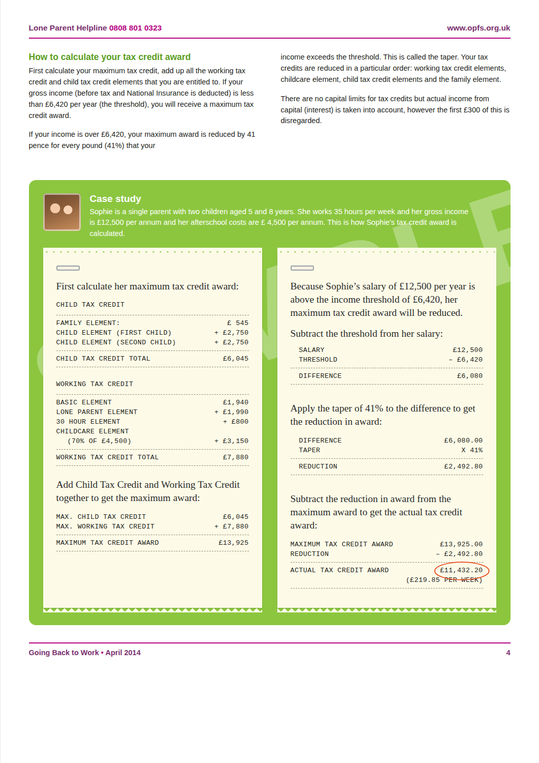Lone Parent Helpline 0808 801 0323
www.opfs.org.uk
How to calculate your tax credit award
First calculate your maximum tax credit, add up all the working tax credit and child tax credit elements that you are entitled to. If your gross income (before tax and National Insurance is deducted) is less than £6,420 per year (the threshold), you will receive a maximum tax credit award.
If your income is over £6,420, your maximum award is reduced by 41 pence for every pound (41%) that your
income exceeds the threshold. This is called the taper. Your tax credits are reduced in a particular order: working tax credit elements, childcare element, child tax credit elements and the family element.
There are no capital limits for tax credits but actual income from capital (interest) is taken into account, however the first £300 of this is disregarded.
SAMPLE
Case study
Sophie is a single parent with two children aged 5 and 8 years. She works 35 hours per week and her gross income is £12,500 per annum and her afterschool costs are £ 4,500 per annum. This is how Sophie’s tax credit award is calculated.
First calculate her maximum tax credit award:
| CHILD TAX CREDIT | |
| FAMILY ELEMENT: | £ 545 |
| CHILD ELEMENT (FIRST CHILD) | + £2,750 |
| CHILD ELEMENT (SECOND CHILD) | + £2,750 |
| CHILD TAX CREDIT TOTAL | £6,045 |
| WORKING TAX CREDIT | |
| BASIC ELEMENT | £1,940 |
| LONE PARENT ELEMENT | + £1,990 |
| 30 HOUR ELEMENT | + £800 |
| CHILDCARE ELEMENT | |
| (70% OF £4,500) | + £3,150 |
| WORKING TAX CREDIT TOTAL | £7,880 |
Add Child Tax Credit and Working Tax Credit together to get the maximum award:
| MAX. CHILD TAX CREDIT | £6,045 |
| MAX. WORKING TAX CREDIT | + £7,880 |
| MAXIMUM TAX CREDIT AWARD | £13,925 |
Because Sophie’s salary of £12,500 per year is above the income threshold of £6,420, her maximum tax credit award will be reduced.
Subtract the threshold from her salary:
| SALARY | £12,500 |
| THRESHOLD | – £6,420 |
| DIFFERENCE | £6,080 |
Apply the taper of 41% to the difference to get the reduction in award:
| DIFFERENCE | £6,080.00 |
| TAPER | X 41% |
| REDUCTION | £2,492.80 |
Subtract the reduction in award from the maximum award to get the actual tax credit award:
| MAXIMUM TAX CREDIT AWARD | £13,925.00 |
| REDUCTION | – £2,492.80 |
| ACTUAL TAX CREDIT AWARD | £11,432.20 |
| | (£219.85 PER WEEK) |
Going Back to Work • April 2014
4